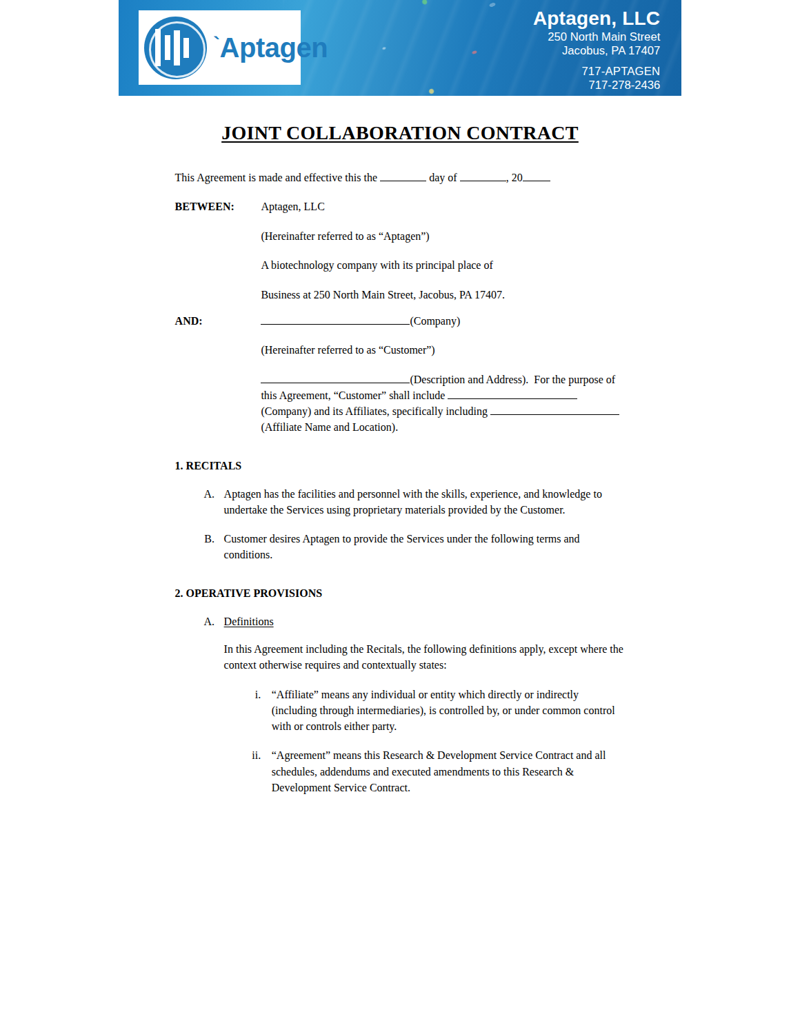`Aptagen
Aptagen, LLC
250 North Main Street
Jacobus, PA 17407
717-APTAGEN
717-278-2436
www.aptagen.com
JOINT COLLABORATION CONTRACT
This Agreement is made and effective this the day of , 20
BETWEEN:
Aptagen, LLC
(Hereinafter referred to as “Aptagen”)
A biotechnology company with its principal place of
Business at 250 North Main Street, Jacobus, PA 17407.
AND:
(Company)
(Hereinafter referred to as “Customer”)
(Description and Address). For the purpose of this Agreement, “Customer” shall include (Company) and its Affiliates, specifically including (Affiliate Name and Location).
1. RECITALS
Aptagen has the facilities and personnel with the skills, experience, and knowledge to undertake the Services using proprietary materials provided by the Customer.
Customer desires Aptagen to provide the Services under the following terms and conditions.
2. OPERATIVE PROVISIONS
Definitions
In this Agreement including the Recitals, the following definitions apply, except where the context otherwise requires and contextually states:
“Affiliate” means any individual or entity which directly or indirectly (including through intermediaries), is controlled by, or under common control with or controls either party.
“Agreement” means this Research & Development Service Contract and all schedules, addendums and executed amendments to this Research & Development Service Contract.